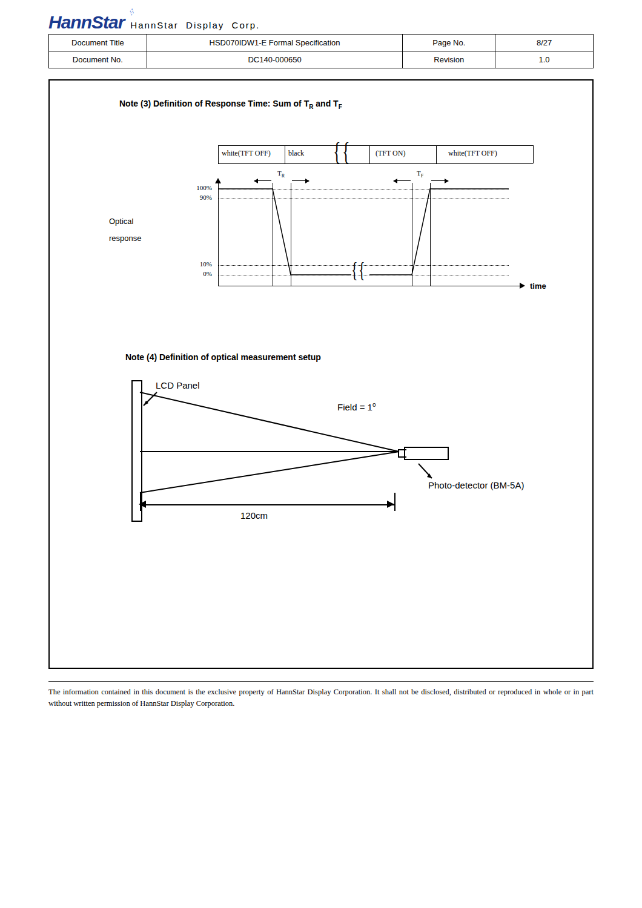Hann Star∴
∵
HannStar Display Corp.
| Document Title | HSD070IDW1-E Formal Specification | Page No. | 8/27 |
| Document No. | DC140-000650 | Revision | 1.0 |
Note (3) Definition of Response Time: Sum of TR and TF
white(TFT OFF)
black
(TFT ON)
white(TFT OFF)
{
{
Optical
response
time
100%
90%
10%
0%
{
{
TR
TF
Note (4) Definition of optical measurement setup
LCD Panel
Field = 1o
Photo-detector (BM-5A)
120cm
The information contained in this document is the exclusive property of HannStar Display Corporation. It shall not be disclosed, distributed or reproduced in whole or in part without written permission of HannStar Display Corporation.